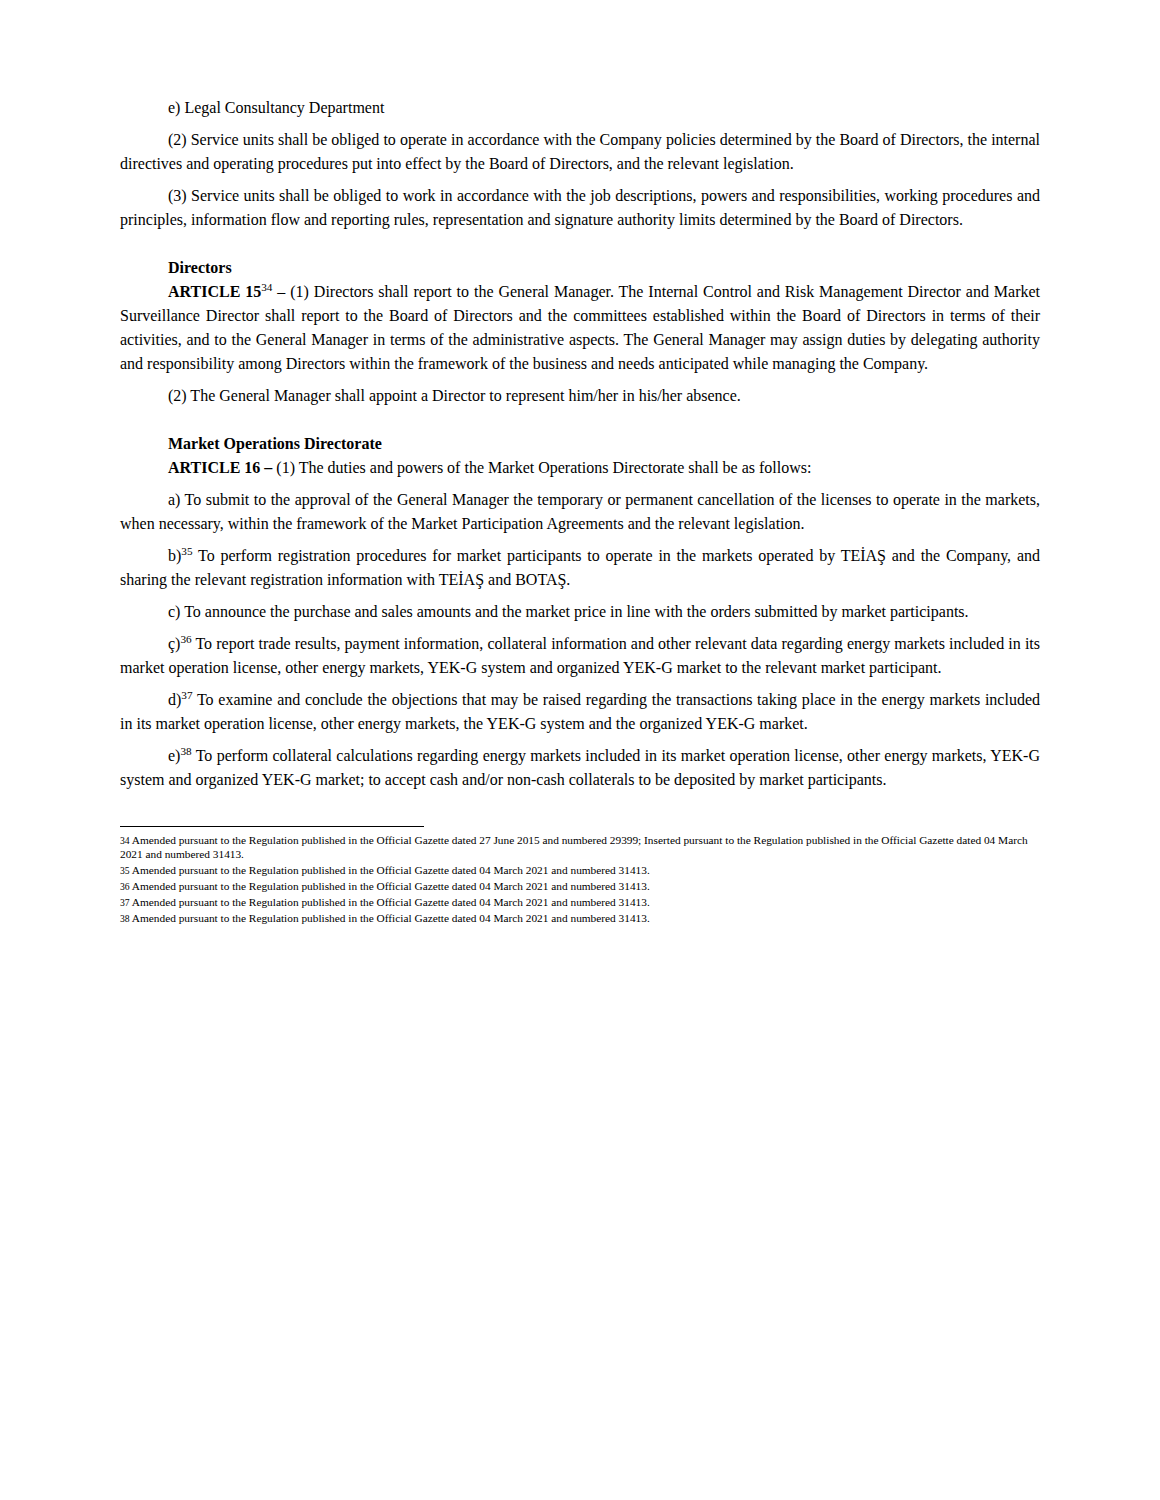e) Legal Consultancy Department
(2) Service units shall be obliged to operate in accordance with the Company policies determined by the Board of Directors, the internal directives and operating procedures put into effect by the Board of Directors, and the relevant legislation.
(3) Service units shall be obliged to work in accordance with the job descriptions, powers and responsibilities, working procedures and principles, information flow and reporting rules, representation and signature authority limits determined by the Board of Directors.
Directors
ARTICLE 1534 – (1) Directors shall report to the General Manager. The Internal Control and Risk Management Director and Market Surveillance Director shall report to the Board of Directors and the committees established within the Board of Directors in terms of their activities, and to the General Manager in terms of the administrative aspects. The General Manager may assign duties by delegating authority and responsibility among Directors within the framework of the business and needs anticipated while managing the Company.
(2) The General Manager shall appoint a Director to represent him/her in his/her absence.
Market Operations Directorate
ARTICLE 16 – (1) The duties and powers of the Market Operations Directorate shall be as follows:
a) To submit to the approval of the General Manager the temporary or permanent cancellation of the licenses to operate in the markets, when necessary, within the framework of the Market Participation Agreements and the relevant legislation.
b)35 To perform registration procedures for market participants to operate in the markets operated by TEİAŞ and the Company, and sharing the relevant registration information with TEİAŞ and BOTAŞ.
c) To announce the purchase and sales amounts and the market price in line with the orders submitted by market participants.
ç)36 To report trade results, payment information, collateral information and other relevant data regarding energy markets included in its market operation license, other energy markets, YEK-G system and organized YEK-G market to the relevant market participant.
d)37 To examine and conclude the objections that may be raised regarding the transactions taking place in the energy markets included in its market operation license, other energy markets, the YEK-G system and the organized YEK-G market.
e)38 To perform collateral calculations regarding energy markets included in its market operation license, other energy markets, YEK-G system and organized YEK-G market; to accept cash and/or non-cash collaterals to be deposited by market participants.
34 Amended pursuant to the Regulation published in the Official Gazette dated 27 June 2015 and numbered 29399; Inserted pursuant to the Regulation published in the Official Gazette dated 04 March 2021 and numbered 31413.
35 Amended pursuant to the Regulation published in the Official Gazette dated 04 March 2021 and numbered 31413.
36 Amended pursuant to the Regulation published in the Official Gazette dated 04 March 2021 and numbered 31413.
37 Amended pursuant to the Regulation published in the Official Gazette dated 04 March 2021 and numbered 31413.
38 Amended pursuant to the Regulation published in the Official Gazette dated 04 March 2021 and numbered 31413.